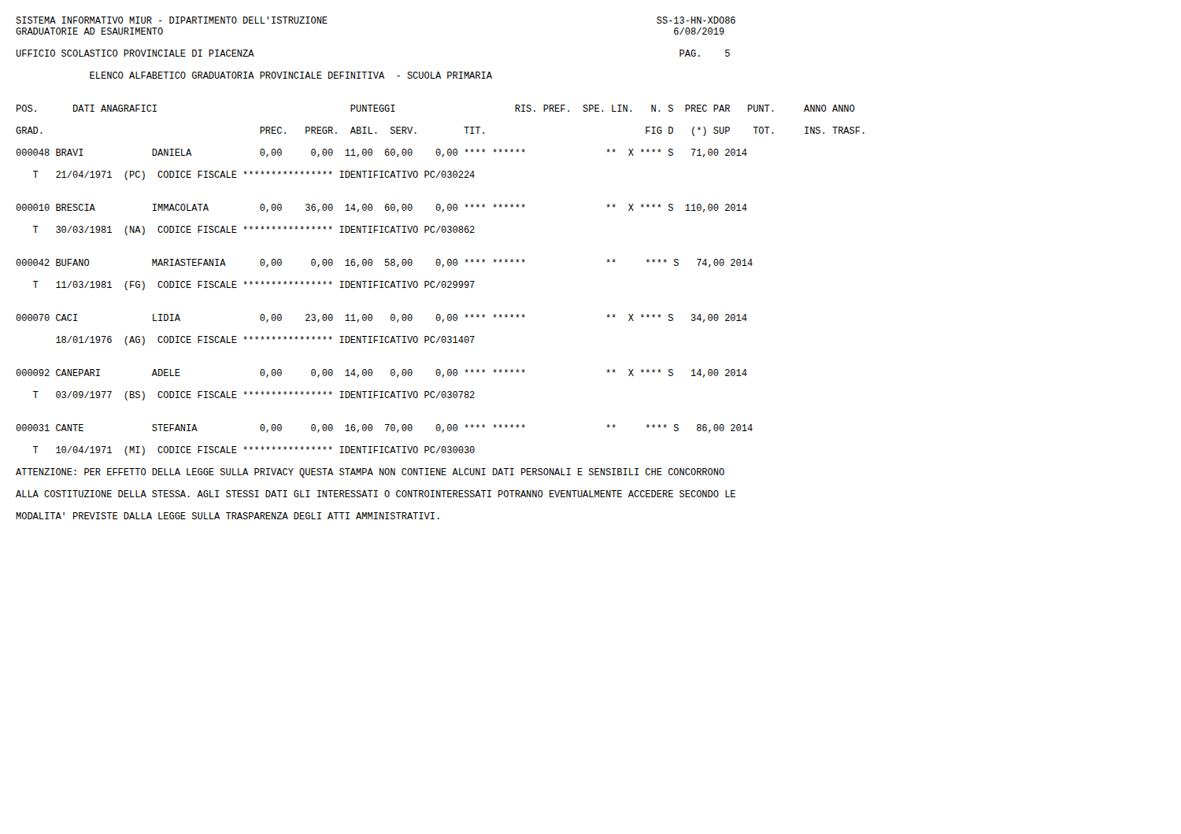SISTEMA INFORMATIVO MIUR - DIPARTIMENTO DELL'ISTRUZIONE                                                          SS-13-HN-XDO86
GRADUATORIE AD ESAURIMENTO                                                                                          6/08/2019

UFFICIO SCOLASTICO PROVINCIALE DI PIACENZA                                                                           PAG.    5

             ELENCO ALFABETICO GRADUATORIA PROVINCIALE DEFINITIVA  - SCUOLA PRIMARIA


POS.      DATI ANAGRAFICI                                  PUNTEGGI                     RIS. PREF.  SPE. LIN.   N. S  PREC PAR   PUNT.     ANNO ANNO

GRAD.                                      PREC.   PREGR.  ABIL.  SERV.        TIT.                            FIG D   (*) SUP    TOT.     INS. TRASF.

000048 BRAVI            DANIELA            0,00     0,00  11,00  60,00    0,00 **** ******              **  X **** S   71,00 2014

   T   21/04/1971  (PC)  CODICE FISCALE **************** IDENTIFICATIVO PC/030224


000010 BRESCIA          IMMACOLATA         0,00    36,00  14,00  60,00    0,00 **** ******              **  X **** S  110,00 2014

   T   30/03/1981  (NA)  CODICE FISCALE **************** IDENTIFICATIVO PC/030862


000042 BUFANO           MARIASTEFANIA      0,00     0,00  16,00  58,00    0,00 **** ******              **     **** S   74,00 2014

   T   11/03/1981  (FG)  CODICE FISCALE **************** IDENTIFICATIVO PC/029997


000070 CACI             LIDIA              0,00    23,00  11,00   0,00    0,00 **** ******              **  X **** S   34,00 2014

       18/01/1976  (AG)  CODICE FISCALE **************** IDENTIFICATIVO PC/031407


000092 CANEPARI         ADELE              0,00     0,00  14,00   0,00    0,00 **** ******              **  X **** S   14,00 2014

   T   03/09/1977  (BS)  CODICE FISCALE **************** IDENTIFICATIVO PC/030782


000031 CANTE            STEFANIA           0,00     0,00  16,00  70,00    0,00 **** ******              **     **** S   86,00 2014

   T   10/04/1971  (MI)  CODICE FISCALE **************** IDENTIFICATIVO PC/030030

ATTENZIONE: PER EFFETTO DELLA LEGGE SULLA PRIVACY QUESTA STAMPA NON CONTIENE ALCUNI DATI PERSONALI E SENSIBILI CHE CONCORRONO

ALLA COSTITUZIONE DELLA STESSA. AGLI STESSI DATI GLI INTERESSATI O CONTROINTERESSATI POTRANNO EVENTUALMENTE ACCEDERE SECONDO LE

MODALITA' PREVISTE DALLA LEGGE SULLA TRASPARENZA DEGLI ATTI AMMINISTRATIVI.